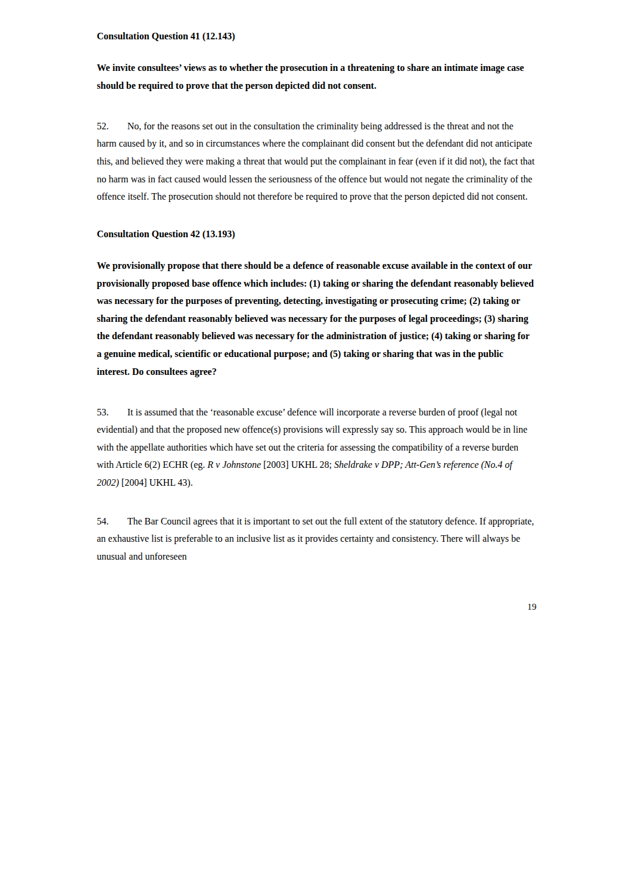Consultation Question 41 (12.143)
We invite consultees’ views as to whether the prosecution in a threatening to share an intimate image case should be required to prove that the person depicted did not consent.
52. No, for the reasons set out in the consultation the criminality being addressed is the threat and not the harm caused by it, and so in circumstances where the complainant did consent but the defendant did not anticipate this, and believed they were making a threat that would put the complainant in fear (even if it did not), the fact that no harm was in fact caused would lessen the seriousness of the offence but would not negate the criminality of the offence itself. The prosecution should not therefore be required to prove that the person depicted did not consent.
Consultation Question 42 (13.193)
We provisionally propose that there should be a defence of reasonable excuse available in the context of our provisionally proposed base offence which includes: (1) taking or sharing the defendant reasonably believed was necessary for the purposes of preventing, detecting, investigating or prosecuting crime; (2) taking or sharing the defendant reasonably believed was necessary for the purposes of legal proceedings; (3) sharing the defendant reasonably believed was necessary for the administration of justice; (4) taking or sharing for a genuine medical, scientific or educational purpose; and (5) taking or sharing that was in the public interest. Do consultees agree?
53. It is assumed that the ‘reasonable excuse’ defence will incorporate a reverse burden of proof (legal not evidential) and that the proposed new offence(s) provisions will expressly say so. This approach would be in line with the appellate authorities which have set out the criteria for assessing the compatibility of a reverse burden with Article 6(2) ECHR (eg. R v Johnstone [2003] UKHL 28; Sheldrake v DPP; Att-Gen’s reference (No.4 of 2002) [2004] UKHL 43).
54. The Bar Council agrees that it is important to set out the full extent of the statutory defence. If appropriate, an exhaustive list is preferable to an inclusive list as it provides certainty and consistency. There will always be unusual and unforeseen
19